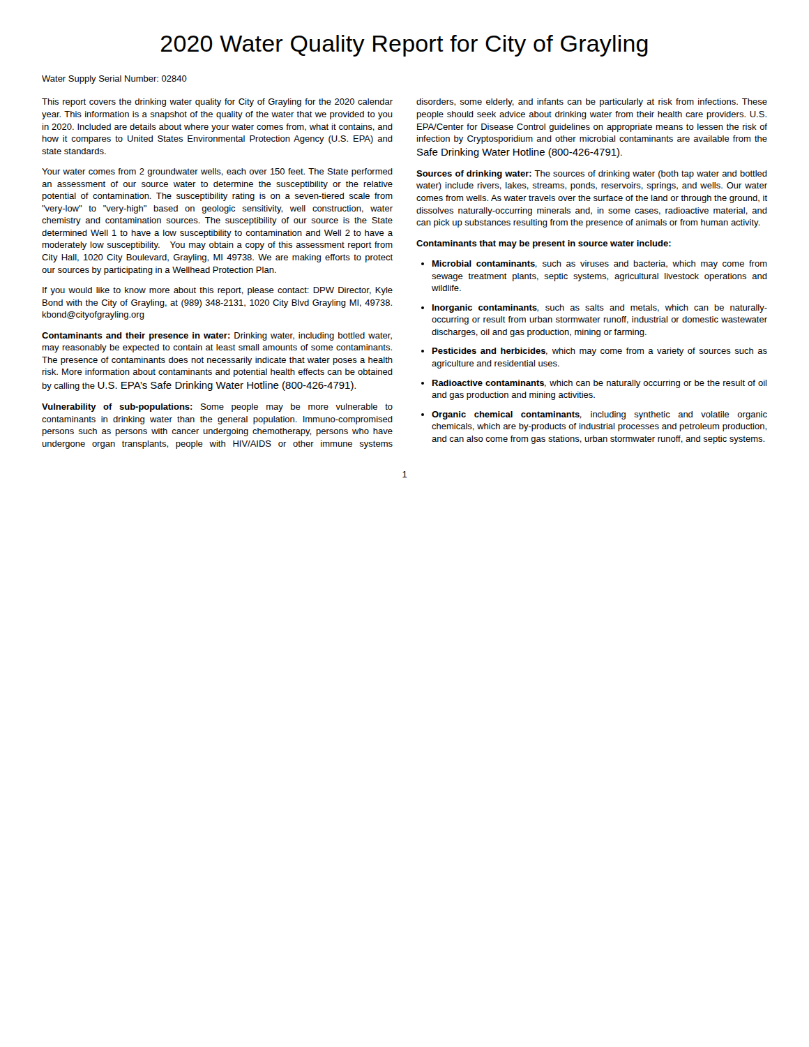2020 Water Quality Report for City of Grayling
Water Supply Serial Number: 02840
This report covers the drinking water quality for City of Grayling for the 2020 calendar year. This information is a snapshot of the quality of the water that we provided to you in 2020. Included are details about where your water comes from, what it contains, and how it compares to United States Environmental Protection Agency (U.S. EPA) and state standards.
Your water comes from 2 groundwater wells, each over 150 feet. The State performed an assessment of our source water to determine the susceptibility or the relative potential of contamination. The susceptibility rating is on a seven-tiered scale from "very-low" to "very-high" based on geologic sensitivity, well construction, water chemistry and contamination sources. The susceptibility of our source is the State determined Well 1 to have a low susceptibility to contamination and Well 2 to have a moderately low susceptibility. You may obtain a copy of this assessment report from City Hall, 1020 City Boulevard, Grayling, MI 49738. We are making efforts to protect our sources by participating in a Wellhead Protection Plan.
If you would like to know more about this report, please contact: DPW Director, Kyle Bond with the City of Grayling, at (989) 348-2131, 1020 City Blvd Grayling MI, 49738. kbond@cityofgrayling.org
Contaminants and their presence in water: Drinking water, including bottled water, may reasonably be expected to contain at least small amounts of some contaminants. The presence of contaminants does not necessarily indicate that water poses a health risk. More information about contaminants and potential health effects can be obtained by calling the U.S. EPA’s Safe Drinking Water Hotline (800-426-4791).
Vulnerability of sub-populations: Some people may be more vulnerable to contaminants in drinking water than the general population. Immuno-compromised persons such as persons with cancer undergoing chemotherapy, persons who have undergone organ transplants, people with HIV/AIDS or other immune systems disorders, some elderly, and infants can be particularly at risk from infections. These people should seek advice about drinking water from their health care providers. U.S. EPA/Center for Disease Control guidelines on appropriate means to lessen the risk of infection by Cryptosporidium and other microbial contaminants are available from the Safe Drinking Water Hotline (800-426-4791).
Sources of drinking water: The sources of drinking water (both tap water and bottled water) include rivers, lakes, streams, ponds, reservoirs, springs, and wells. Our water comes from wells. As water travels over the surface of the land or through the ground, it dissolves naturally-occurring minerals and, in some cases, radioactive material, and can pick up substances resulting from the presence of animals or from human activity.
Contaminants that may be present in source water include:
Microbial contaminants, such as viruses and bacteria, which may come from sewage treatment plants, septic systems, agricultural livestock operations and wildlife.
Inorganic contaminants, such as salts and metals, which can be naturally-occurring or result from urban stormwater runoff, industrial or domestic wastewater discharges, oil and gas production, mining or farming.
Pesticides and herbicides, which may come from a variety of sources such as agriculture and residential uses.
Radioactive contaminants, which can be naturally occurring or be the result of oil and gas production and mining activities.
Organic chemical contaminants, including synthetic and volatile organic chemicals, which are by-products of industrial processes and petroleum production, and can also come from gas stations, urban stormwater runoff, and septic systems.
1